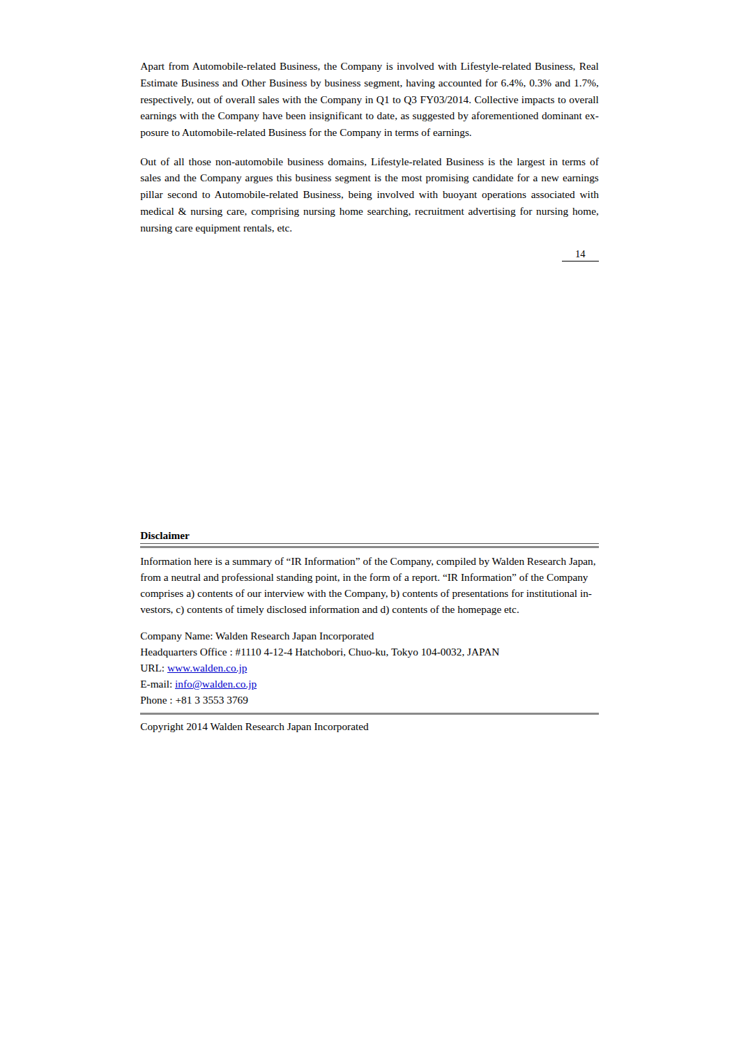Apart from Automobile-related Business, the Company is involved with Lifestyle-related Business, Real Estimate Business and Other Business by business segment, having accounted for 6.4%, 0.3% and 1.7%, respectively, out of overall sales with the Company in Q1 to Q3 FY03/2014. Collective impacts to overall earnings with the Company have been insignificant to date, as suggested by aforementioned dominant exposure to Automobile-related Business for the Company in terms of earnings.
Out of all those non-automobile business domains, Lifestyle-related Business is the largest in terms of sales and the Company argues this business segment is the most promising candidate for a new earnings pillar second to Automobile-related Business, being involved with buoyant operations associated with medical & nursing care, comprising nursing home searching, recruitment advertising for nursing home, nursing care equipment rentals, etc.
14
Disclaimer
Information here is a summary of “IR Information” of the Company, compiled by Walden Research Japan, from a neutral and professional standing point, in the form of a report. “IR Information” of the Company comprises a) contents of our interview with the Company, b) contents of presentations for institutional investors, c) contents of timely disclosed information and d) contents of the homepage etc.
Company Name: Walden Research Japan Incorporated
Headquarters Office : #1110 4-12-4 Hatchobori, Chuo-ku, Tokyo 104-0032, JAPAN
URL: www.walden.co.jp
E-mail: info@walden.co.jp
Phone : +81 3 3553 3769
Copyright 2014 Walden Research Japan Incorporated